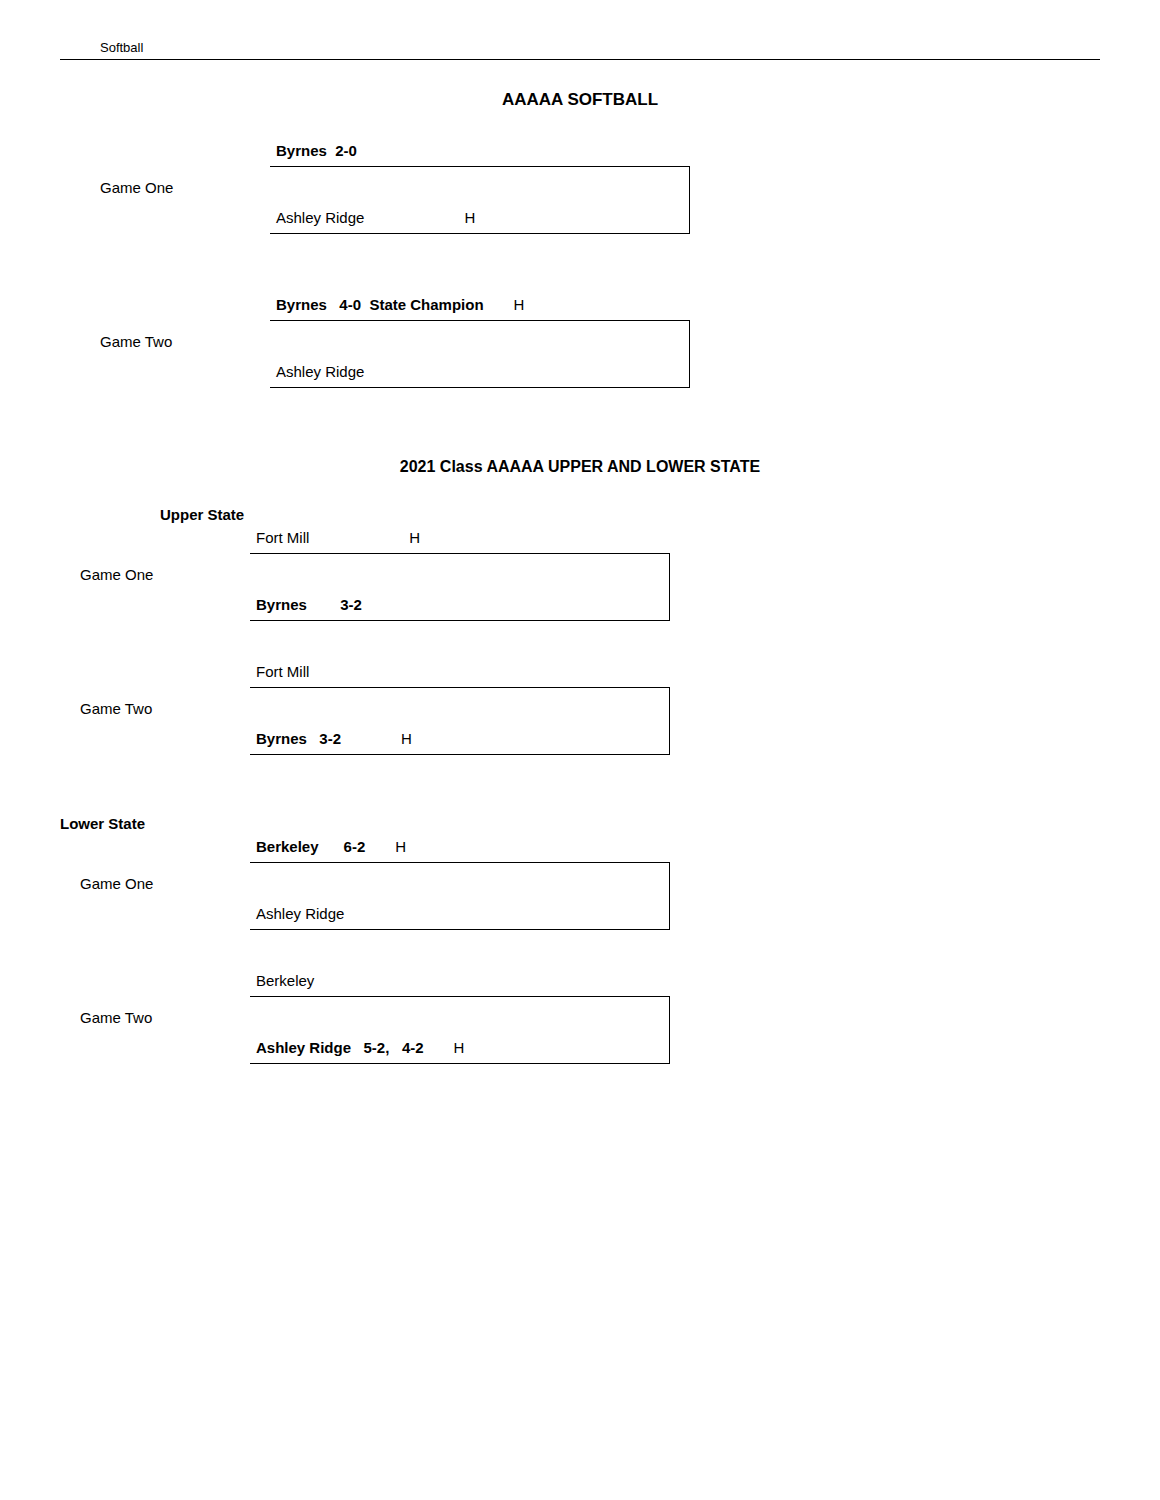Softball
AAAAA SOFTBALL
Game One
Byrnes 2-0
Ashley RidgeH
Game Two
Byrnes 4-0 State Champion H
Ashley Ridge
2021 Class AAAAA UPPER AND LOWER STATE
Upper State
Game One
Fort MillH
Byrnes 3-2
Game Two
Fort Mill
Byrnes 3-2 H
Lower State
Game One
Berkeley 6-2 H
Ashley Ridge
Game Two
Berkeley
Ashley Ridge 5-2, 4-2 H